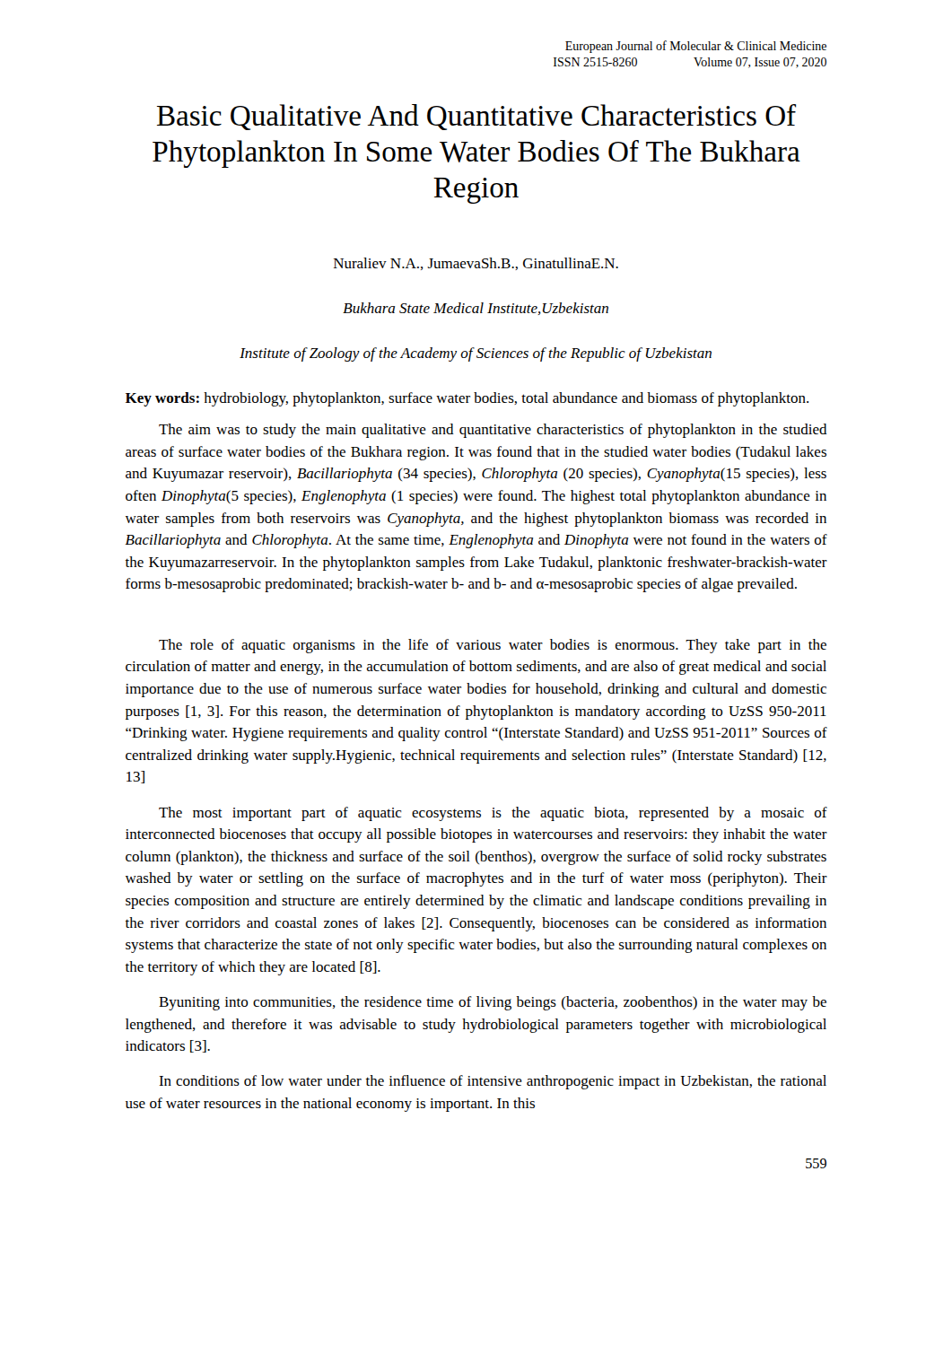European Journal of Molecular & Clinical Medicine ISSN 2515-8260 Volume 07, Issue 07, 2020
Basic Qualitative And Quantitative Characteristics Of Phytoplankton In Some Water Bodies Of The Bukhara Region
Nuraliev N.A., JumaevaSh.B., GinatullinaE.N.
Bukhara State Medical Institute,Uzbekistan
Institute of Zoology of the Academy of Sciences of the Republic of Uzbekistan
Key words: hydrobiology, phytoplankton, surface water bodies, total abundance and biomass of phytoplankton.
The aim was to study the main qualitative and quantitative characteristics of phytoplankton in the studied areas of surface water bodies of the Bukhara region. It was found that in the studied water bodies (Tudakul lakes and Kuyumazar reservoir), Bacillariophyta (34 species), Chlorophyta (20 species), Cyanophyta(15 species), less often Dinophyta(5 species), Englenophyta (1 species) were found. The highest total phytoplankton abundance in water samples from both reservoirs was Cyanophyta, and the highest phytoplankton biomass was recorded in Bacillariophyta and Chlorophyta. At the same time, Englenophyta and Dinophyta were not found in the waters of the Kuyumazarreservoir. In the phytoplankton samples from Lake Tudakul, planktonic freshwater-brackish-water forms b-mesosaprobic predominated; brackish-water b- and b- and α-mesosaprobic species of algae prevailed.
The role of aquatic organisms in the life of various water bodies is enormous. They take part in the circulation of matter and energy, in the accumulation of bottom sediments, and are also of great medical and social importance due to the use of numerous surface water bodies for household, drinking and cultural and domestic purposes [1, 3]. For this reason, the determination of phytoplankton is mandatory according to UzSS 950-2011 “Drinking water. Hygiene requirements and quality control “(Interstate Standard) and UzSS 951-2011” Sources of centralized drinking water supply.Hygienic, technical requirements and selection rules” (Interstate Standard) [12, 13]
The most important part of aquatic ecosystems is the aquatic biota, represented by a mosaic of interconnected biocenoses that occupy all possible biotopes in watercourses and reservoirs: they inhabit the water column (plankton), the thickness and surface of the soil (benthos), overgrow the surface of solid rocky substrates washed by water or settling on the surface of macrophytes and in the turf of water moss (periphyton). Their species composition and structure are entirely determined by the climatic and landscape conditions prevailing in the river corridors and coastal zones of lakes [2]. Consequently, biocenoses can be considered as information systems that characterize the state of not only specific water bodies, but also the surrounding natural complexes on the territory of which they are located [8].
Byuniting into communities, the residence time of living beings (bacteria, zoobenthos) in the water may be lengthened, and therefore it was advisable to study hydrobiological parameters together with microbiological indicators [3].
In conditions of low water under the influence of intensive anthropogenic impact in Uzbekistan, the rational use of water resources in the national economy is important. In this
559